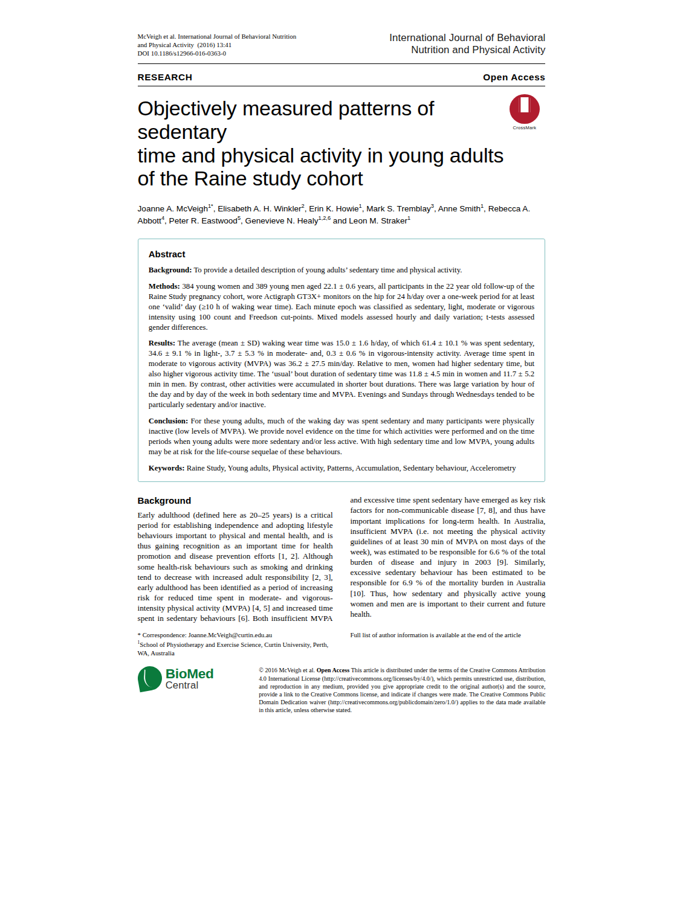McVeigh et al. International Journal of Behavioral Nutrition
and Physical Activity (2016) 13:41
DOI 10.1186/s12966-016-0363-0
International Journal of Behavioral Nutrition and Physical Activity
RESEARCH Open Access
CrossMark
Objectively measured patterns of sedentary
time and physical activity in young adults
of the Raine study cohort
Joanne A. McVeigh1*, Elisabeth A. H. Winkler2, Erin K. Howie1, Mark S. Tremblay3, Anne Smith1, Rebecca A. Abbott4, Peter R. Eastwood5, Genevieve N. Healy1,2,6 and Leon M. Straker1
Abstract
Background: To provide a detailed description of young adults’ sedentary time and physical activity.
Methods: 384 young women and 389 young men aged 22.1 ± 0.6 years, all participants in the 22 year old follow-up of the Raine Study pregnancy cohort, wore Actigraph GT3X+ monitors on the hip for 24 h/day over a one-week period for at least one ‘valid’ day (≥10 h of waking wear time). Each minute epoch was classified as sedentary, light, moderate or vigorous intensity using 100 count and Freedson cut-points. Mixed models assessed hourly and daily variation; t-tests assessed gender differences.
Results: The average (mean ± SD) waking wear time was 15.0 ± 1.6 h/day, of which 61.4 ± 10.1 % was spent sedentary, 34.6 ± 9.1 % in light-, 3.7 ± 5.3 % in moderate- and, 0.3 ± 0.6 % in vigorous-intensity activity. Average time spent in moderate to vigorous activity (MVPA) was 36.2 ± 27.5 min/day. Relative to men, women had higher sedentary time, but also higher vigorous activity time. The ‘usual’ bout duration of sedentary time was 11.8 ± 4.5 min in women and 11.7 ± 5.2 min in men. By contrast, other activities were accumulated in shorter bout durations. There was large variation by hour of the day and by day of the week in both sedentary time and MVPA. Evenings and Sundays through Wednesdays tended to be particularly sedentary and/or inactive.
Conclusion: For these young adults, much of the waking day was spent sedentary and many participants were physically inactive (low levels of MVPA). We provide novel evidence on the time for which activities were performed and on the time periods when young adults were more sedentary and/or less active. With high sedentary time and low MVPA, young adults may be at risk for the life-course sequelae of these behaviours.
Keywords: Raine Study, Young adults, Physical activity, Patterns, Accumulation, Sedentary behaviour, Accelerometry
Background
Early adulthood (defined here as 20–25 years) is a critical period for establishing independence and adopting lifestyle behaviours important to physical and mental health, and is thus gaining recognition as an important time for health promotion and disease prevention efforts [1, 2]. Although some health-risk behaviours such as smoking and drinking tend to decrease with increased adult responsibility [2, 3], early adulthood has been identified as a period of increasing risk for reduced time spent in moderate- and vigorous-intensity physical activity (MVPA) [4, 5] and increased time spent in sedentary behaviours [6]. Both insufficient MVPA and excessive time spent sedentary have emerged as key risk factors for non-communicable disease [7, 8], and thus have important implications for long-term health. In Australia, insufficient MVPA (i.e. not meeting the physical activity guidelines of at least 30 min of MVPA on most days of the week), was estimated to be responsible for 6.6 % of the total burden of disease and injury in 2003 [9]. Similarly, excessive sedentary behaviour has been estimated to be responsible for 6.9 % of the mortality burden in Australia [10]. Thus, how sedentary and physically active young women and men are is important to their current and future health.
* Correspondence: Joanne.McVeigh@curtin.edu.au
1School of Physiotherapy and Exercise Science, Curtin University, Perth, WA, Australia
Full list of author information is available at the end of the article
BioMed
Central
© 2016 McVeigh et al. Open Access This article is distributed under the terms of the Creative Commons Attribution 4.0 International License (http://creativecommons.org/licenses/by/4.0/), which permits unrestricted use, distribution, and reproduction in any medium, provided you give appropriate credit to the original author(s) and the source, provide a link to the Creative Commons license, and indicate if changes were made. The Creative Commons Public Domain Dedication waiver (http://creativecommons.org/publicdomain/zero/1.0/) applies to the data made available in this article, unless otherwise stated.